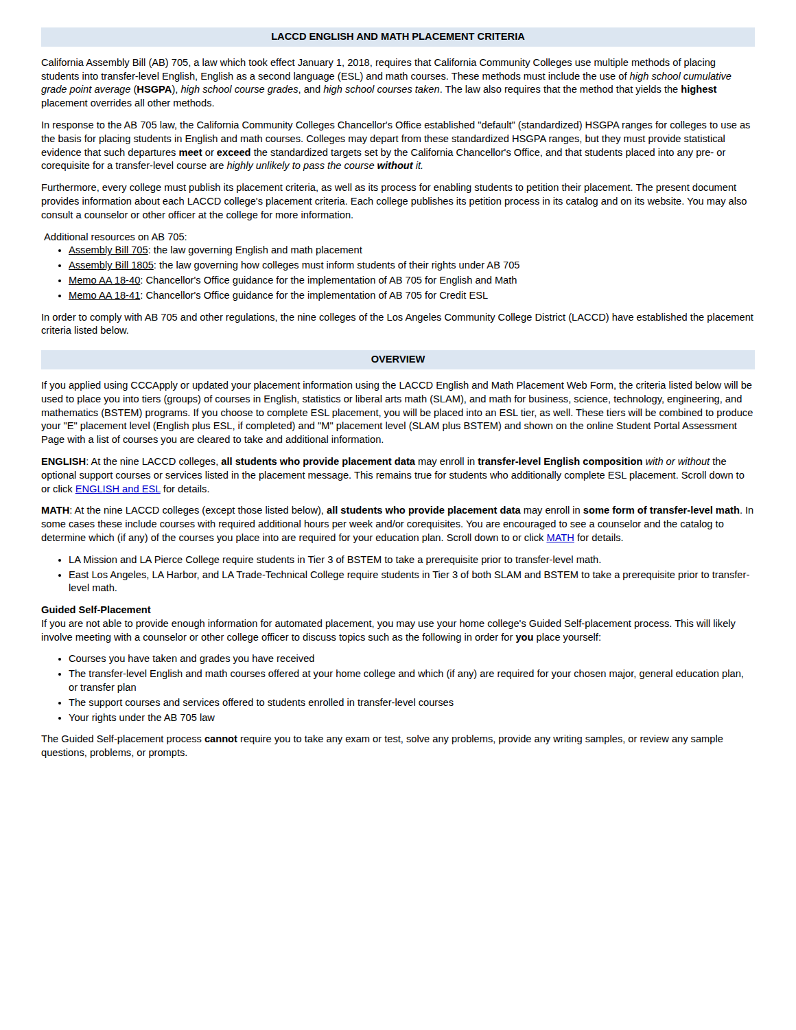LACCD ENGLISH AND MATH PLACEMENT CRITERIA
California Assembly Bill (AB) 705, a law which took effect January 1, 2018, requires that California Community Colleges use multiple methods of placing students into transfer-level English, English as a second language (ESL) and math courses. These methods must include the use of high school cumulative grade point average (HSGPA), high school course grades, and high school courses taken. The law also requires that the method that yields the highest placement overrides all other methods.
In response to the AB 705 law, the California Community Colleges Chancellor's Office established "default" (standardized) HSGPA ranges for colleges to use as the basis for placing students in English and math courses. Colleges may depart from these standardized HSGPA ranges, but they must provide statistical evidence that such departures meet or exceed the standardized targets set by the California Chancellor's Office, and that students placed into any pre- or corequisite for a transfer-level course are highly unlikely to pass the course without it.
Furthermore, every college must publish its placement criteria, as well as its process for enabling students to petition their placement. The present document provides information about each LACCD college's placement criteria. Each college publishes its petition process in its catalog and on its website. You may also consult a counselor or other officer at the college for more information.
Additional resources on AB 705:
Assembly Bill 705: the law governing English and math placement
Assembly Bill 1805: the law governing how colleges must inform students of their rights under AB 705
Memo AA 18-40: Chancellor's Office guidance for the implementation of AB 705 for English and Math
Memo AA 18-41: Chancellor's Office guidance for the implementation of AB 705 for Credit ESL
In order to comply with AB 705 and other regulations, the nine colleges of the Los Angeles Community College District (LACCD) have established the placement criteria listed below.
OVERVIEW
If you applied using CCCApply or updated your placement information using the LACCD English and Math Placement Web Form, the criteria listed below will be used to place you into tiers (groups) of courses in English, statistics or liberal arts math (SLAM), and math for business, science, technology, engineering, and mathematics (BSTEM) programs. If you choose to complete ESL placement, you will be placed into an ESL tier, as well. These tiers will be combined to produce your "E" placement level (English plus ESL, if completed) and "M" placement level (SLAM plus BSTEM) and shown on the online Student Portal Assessment Page with a list of courses you are cleared to take and additional information.
ENGLISH: At the nine LACCD colleges, all students who provide placement data may enroll in transfer-level English composition with or without the optional support courses or services listed in the placement message. This remains true for students who additionally complete ESL placement. Scroll down to or click ENGLISH and ESL for details.
MATH: At the nine LACCD colleges (except those listed below), all students who provide placement data may enroll in some form of transfer-level math. In some cases these include courses with required additional hours per week and/or corequisites. You are encouraged to see a counselor and the catalog to determine which (if any) of the courses you place into are required for your education plan. Scroll down to or click MATH for details.
LA Mission and LA Pierce College require students in Tier 3 of BSTEM to take a prerequisite prior to transfer-level math.
East Los Angeles, LA Harbor, and LA Trade-Technical College require students in Tier 3 of both SLAM and BSTEM to take a prerequisite prior to transfer-level math.
Guided Self-Placement
If you are not able to provide enough information for automated placement, you may use your home college's Guided Self-placement process. This will likely involve meeting with a counselor or other college officer to discuss topics such as the following in order for you place yourself:
Courses you have taken and grades you have received
The transfer-level English and math courses offered at your home college and which (if any) are required for your chosen major, general education plan, or transfer plan
The support courses and services offered to students enrolled in transfer-level courses
Your rights under the AB 705 law
The Guided Self-placement process cannot require you to take any exam or test, solve any problems, provide any writing samples, or review any sample questions, problems, or prompts.